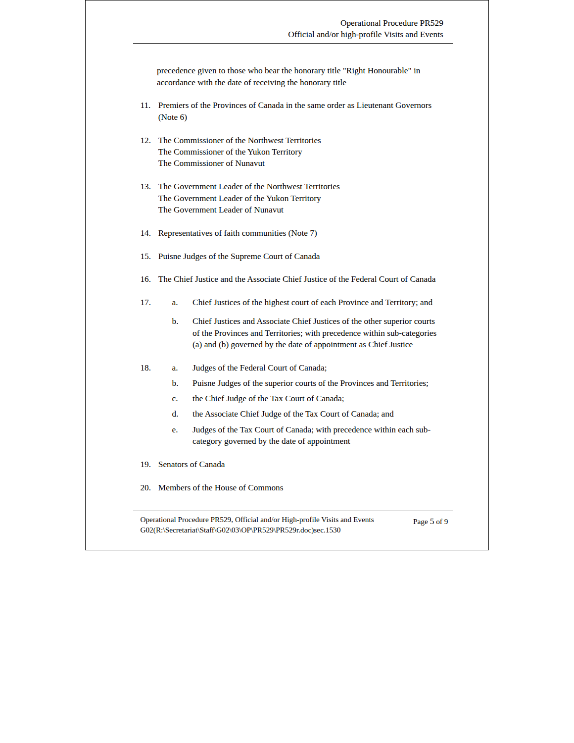Operational Procedure PR529 Official and/or high-profile Visits and Events
precedence given to those who bear the honorary title "Right Honourable" in accordance with the date of receiving the honorary title
11. Premiers of the Provinces of Canada in the same order as Lieutenant Governors (Note 6)
12. The Commissioner of the Northwest Territories The Commissioner of the Yukon Territory The Commissioner of Nunavut
13. The Government Leader of the Northwest Territories The Government Leader of the Yukon Territory The Government Leader of Nunavut
14. Representatives of faith communities (Note 7)
15. Puisne Judges of the Supreme Court of Canada
16. The Chief Justice and the Associate Chief Justice of the Federal Court of Canada
17.
a. Chief Justices of the highest court of each Province and Territory; and
b. Chief Justices and Associate Chief Justices of the other superior courts of the Provinces and Territories; with precedence within sub-categories (a) and (b) governed by the date of appointment as Chief Justice
18.
a. Judges of the Federal Court of Canada;
b. Puisne Judges of the superior courts of the Provinces and Territories;
c. the Chief Judge of the Tax Court of Canada;
d. the Associate Chief Judge of the Tax Court of Canada; and
e. Judges of the Tax Court of Canada; with precedence within each sub-category governed by the date of appointment
19. Senators of Canada
20. Members of the House of Commons
Operational Procedure PR529, Official and/or High-profile Visits and Events G02(R:\Secretariat\Staff\G02\03\OP\PR529\PR529r.doc)sec.1530
Page 5 of 9